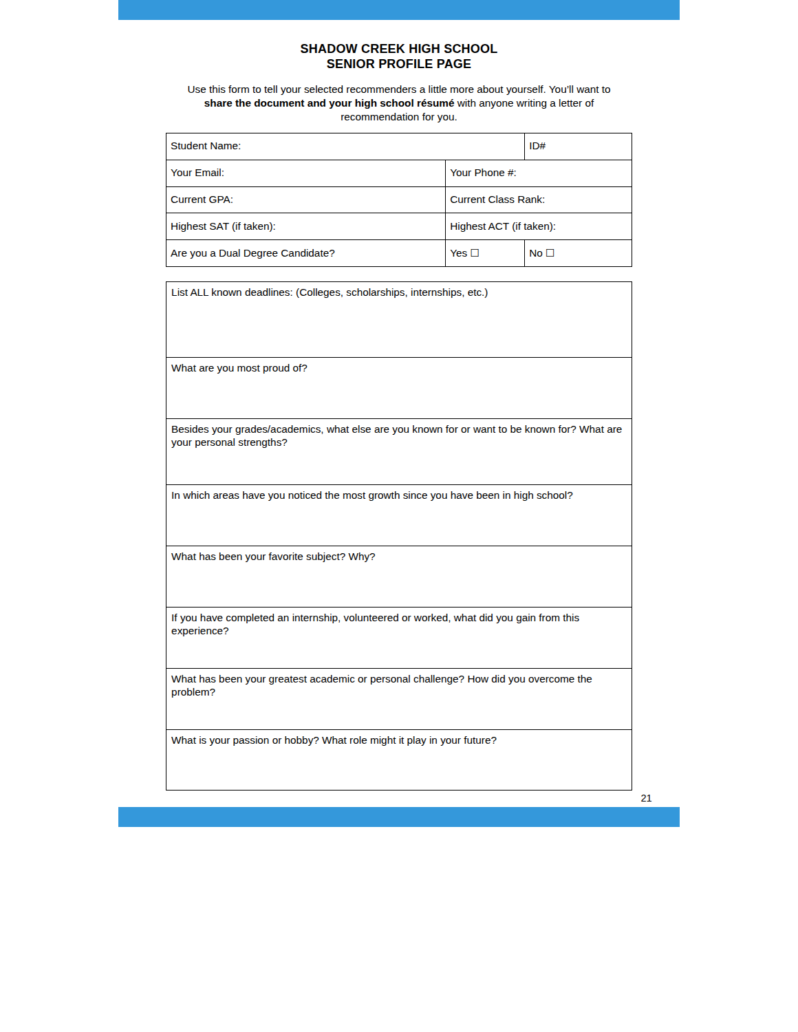SHADOW CREEK HIGH SCHOOL SENIOR PROFILE PAGE
Use this form to tell your selected recommenders a little more about yourself. You’ll want to share the document and your high school résumé with anyone writing a letter of recommendation for you.
| Student Name: | ID# |
| Your Email: | Your Phone #: |
| Current GPA: | Current Class Rank: |
| Highest SAT (if taken): | Highest ACT (if taken): |
| Are you a Dual Degree Candidate? | Yes ☐ | No ☐ |
| List ALL known deadlines: (Colleges, scholarships, internships, etc.) |
| What are you most proud of? |
| Besides your grades/academics, what else are you known for or want to be known for? What are your personal strengths? |
| In which areas have you noticed the most growth since you have been in high school? |
| What has been your favorite subject? Why? |
| If you have completed an internship, volunteered or worked, what did you gain from this experience? |
| What has been your greatest academic or personal challenge? How did you overcome the problem? |
| What is your passion or hobby? What role might it play in your future? |
21